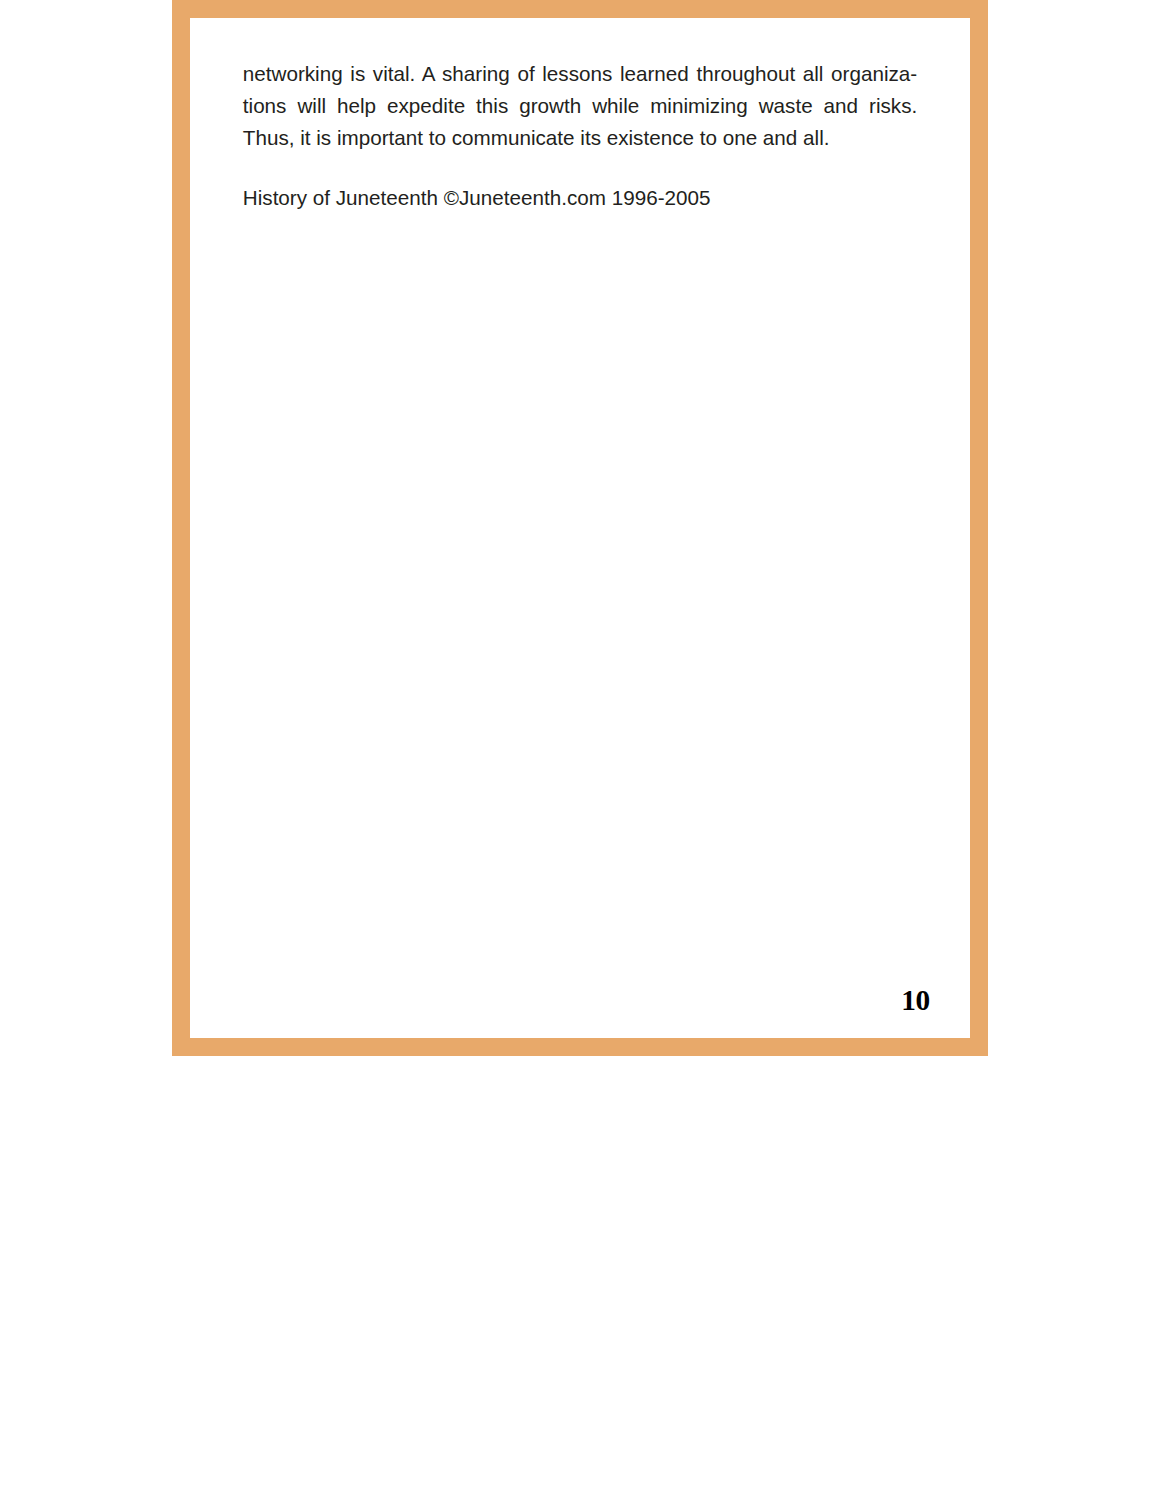networking is vital. A sharing of lessons learned throughout all organizations will help expedite this growth while minimizing waste and risks. Thus, it is important to communicate its existence to one and all.
History of Juneteenth ©Juneteenth.com 1996-2005
10